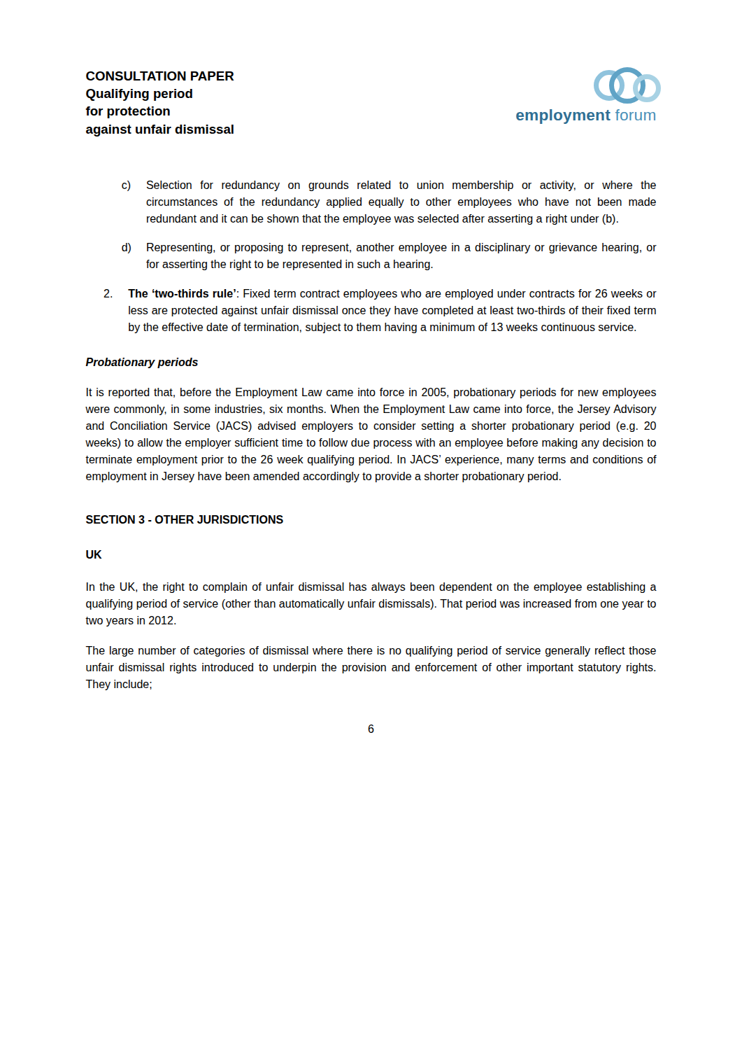Consultation Paper
Qualifying period
for protection
against unfair dismissal
employment forum
c) Selection for redundancy on grounds related to union membership or activity, or where the circumstances of the redundancy applied equally to other employees who have not been made redundant and it can be shown that the employee was selected after asserting a right under (b).
d) Representing, or proposing to represent, another employee in a disciplinary or grievance hearing, or for asserting the right to be represented in such a hearing.
2. The ‘two-thirds rule’: Fixed term contract employees who are employed under contracts for 26 weeks or less are protected against unfair dismissal once they have completed at least two-thirds of their fixed term by the effective date of termination, subject to them having a minimum of 13 weeks continuous service.
Probationary periods
It is reported that, before the Employment Law came into force in 2005, probationary periods for new employees were commonly, in some industries, six months. When the Employment Law came into force, the Jersey Advisory and Conciliation Service (JACS) advised employers to consider setting a shorter probationary period (e.g. 20 weeks) to allow the employer sufficient time to follow due process with an employee before making any decision to terminate employment prior to the 26 week qualifying period. In JACS’ experience, many terms and conditions of employment in Jersey have been amended accordingly to provide a shorter probationary period.
SECTION 3 - OTHER JURISDICTIONS
UK
In the UK, the right to complain of unfair dismissal has always been dependent on the employee establishing a qualifying period of service (other than automatically unfair dismissals). That period was increased from one year to two years in 2012.
The large number of categories of dismissal where there is no qualifying period of service generally reflect those unfair dismissal rights introduced to underpin the provision and enforcement of other important statutory rights. They include;
6